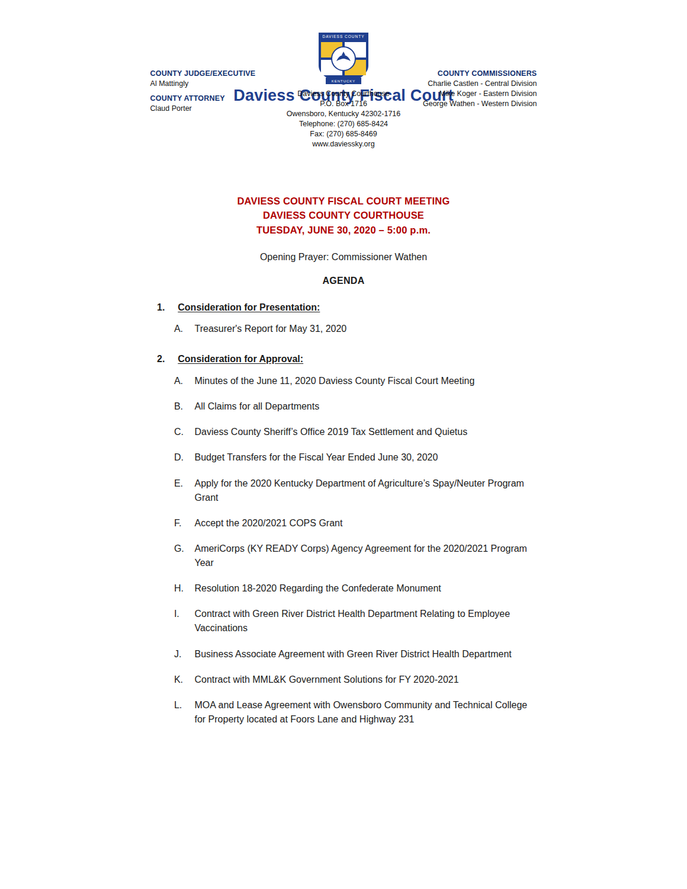DAVIESS COUNTY KENTUCKY
Daviess County Fiscal Court
COUNTY JUDGE/EXECUTIVE
Al Mattingly
COUNTY ATTORNEY
Claud Porter
Daviess County Courthouse
P.O. Box 1716
Owensboro, Kentucky 42302-1716
Telephone: (270) 685-8424
Fax: (270) 685-8469
www.daviessky.org
COUNTY COMMISSIONERS
Charlie Castlen - Central Division
Mike Koger - Eastern Division
George Wathen - Western Division
DAVIESS COUNTY FISCAL COURT MEETING
DAVIESS COUNTY COURTHOUSE
TUESDAY, JUNE 30, 2020 – 5:00 p.m.
Opening Prayer: Commissioner Wathen
AGENDA
Consideration for Presentation:
Treasurer's Report for May 31, 2020
Consideration for Approval:
Minutes of the June 11, 2020 Daviess County Fiscal Court Meeting
All Claims for all Departments
Daviess County Sheriff’s Office 2019 Tax Settlement and Quietus
Budget Transfers for the Fiscal Year Ended June 30, 2020
Apply for the 2020 Kentucky Department of Agriculture’s Spay/Neuter Program Grant
Accept the 2020/2021 COPS Grant
AmeriCorps (KY READY Corps) Agency Agreement for the 2020/2021 Program Year
Resolution 18-2020 Regarding the Confederate Monument
Contract with Green River District Health Department Relating to Employee Vaccinations
Business Associate Agreement with Green River District Health Department
Contract with MML&K Government Solutions for FY 2020-2021
MOA and Lease Agreement with Owensboro Community and Technical College for Property located at Foors Lane and Highway 231